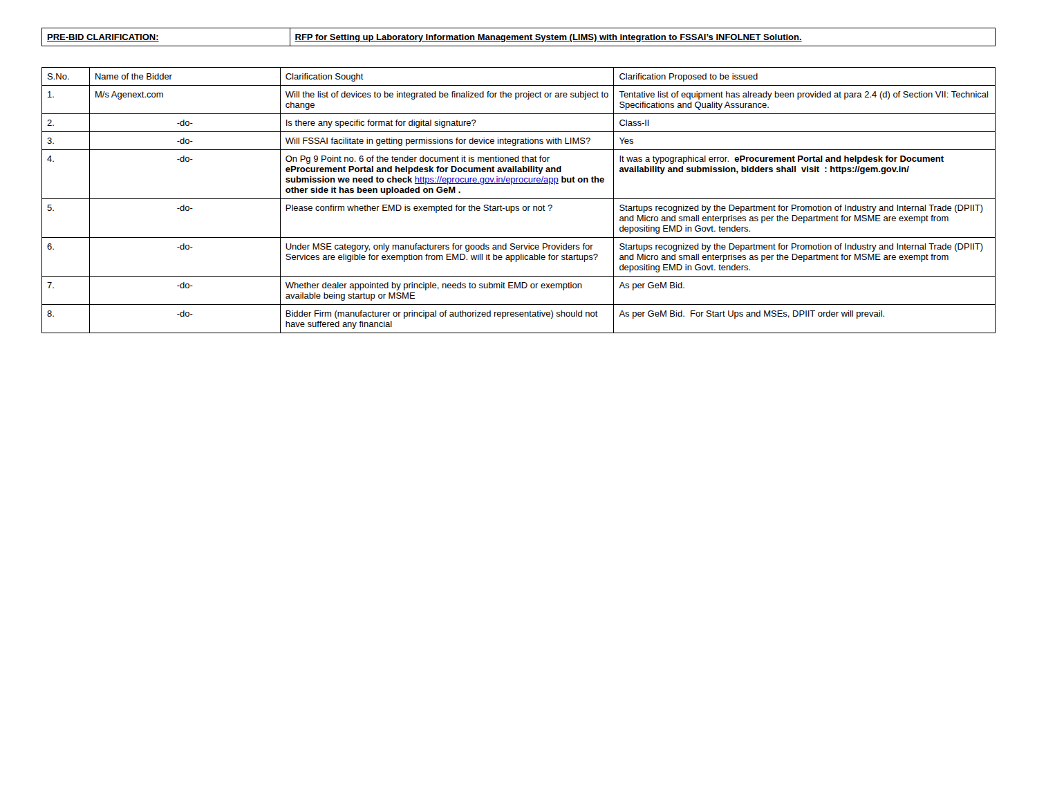| PRE-BID CLARIFICATION: | RFP for Setting up Laboratory Information Management System (LIMS) with integration to FSSAI’s INFOLNET Solution. |
| S.No. | Name of the Bidder | Clarification Sought | Clarification Proposed to be issued |
| 1. | M/s Agenext.com | Will the list of devices to be integrated be finalized for the project or are subject to change | Tentative list of equipment has already been provided at para 2.4 (d) of Section VII: Technical Specifications and Quality Assurance. |
| 2. | -do- | Is there any specific format for digital signature? | Class-II |
| 3. | -do- | Will FSSAI facilitate in getting permissions for device integrations with LIMS? | Yes |
| 4. | -do- | On Pg 9 Point no. 6 of the tender document it is mentioned that for eProcurement Portal and helpdesk for Document availability and submission we need to check https://eprocure.gov.in/eprocure/app but on the other side it has been uploaded on GeM . | It was a typographical error. eProcurement Portal and helpdesk for Document availability and submission, bidders shall visit : https://gem.gov.in/ |
| 5. | -do- | Please confirm whether EMD is exempted for the Start-ups or not ? | Startups recognized by the Department for Promotion of Industry and Internal Trade (DPIIT) and Micro and small enterprises as per the Department for MSME are exempt from depositing EMD in Govt. tenders. |
| 6. | -do- | Under MSE category, only manufacturers for goods and Service Providers for Services are eligible for exemption from EMD. will it be applicable for startups? | Startups recognized by the Department for Promotion of Industry and Internal Trade (DPIIT) and Micro and small enterprises as per the Department for MSME are exempt from depositing EMD in Govt. tenders. |
| 7. | -do- | Whether dealer appointed by principle, needs to submit EMD or exemption available being startup or MSME | As per GeM Bid. |
| 8. | -do- | Bidder Firm (manufacturer or principal of authorized representative) should not have suffered any financial | As per GeM Bid. For Start Ups and MSEs, DPIIT order will prevail. |